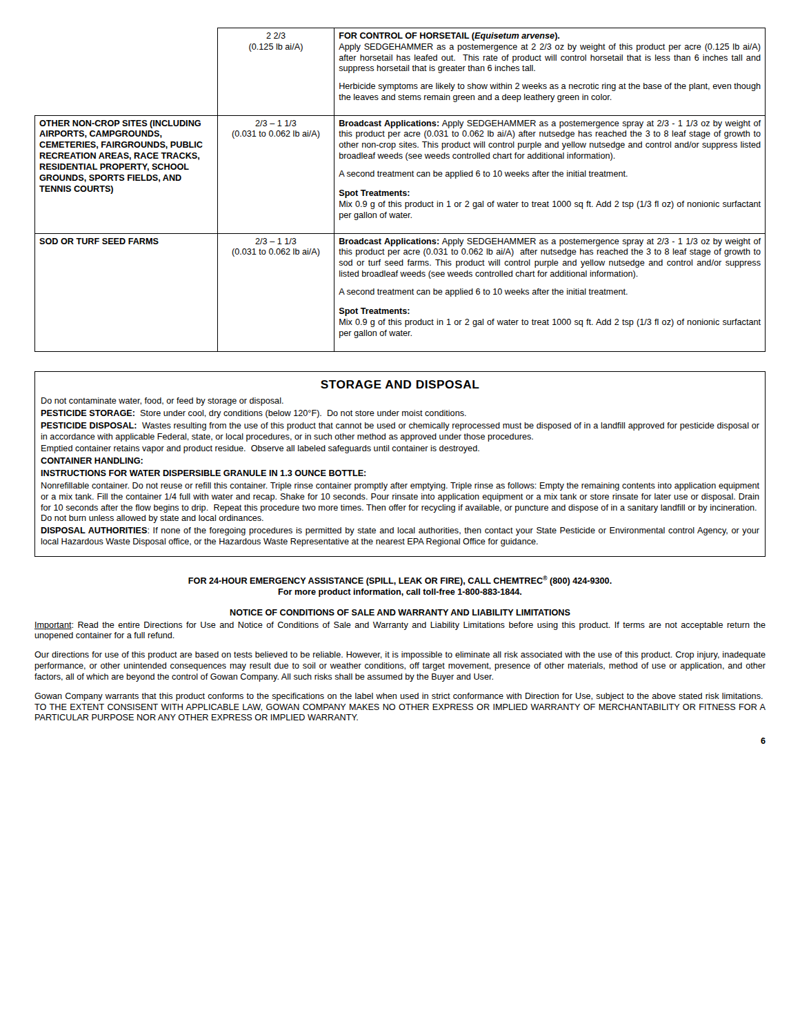| | 2 2/3 (0.125 lb ai/A) | FOR CONTROL OF HORSETAIL ( Equisetum arvense ). Apply SEDGEHAMMER as a postemergence at 2 2/3 oz by weight of this product per acre (0.125 lb ai/A) after horsetail has leafed out. This rate of product will control horsetail that is less than 6 inches tall and suppress horsetail that is greater than 6 inches tall. Herbicide symptoms are likely to show within 2 weeks as a necrotic ring at the base of the plant, even though the leaves and stems remain green and a deep leathery green in color. |
| OTHER NON-CROP SITES (INCLUDING AIRPORTS, CAMPGROUNDS, CEMETERIES, FAIRGROUNDS, PUBLIC RECREATION AREAS, RACE TRACKS, RESIDENTIAL PROPERTY, SCHOOL GROUNDS, SPORTS FIELDS, AND TENNIS COURTS) | 2/3 – 1 1/3 (0.031 to 0.062 lb ai/A) | Broadcast Applications: Apply SEDGEHAMMER as a postemergence spray at 2/3 - 1 1/3 oz by weight of this product per acre (0.031 to 0.062 lb ai/A) after nutsedge has reached the 3 to 8 leaf stage of growth to other non-crop sites. This product will control purple and yellow nutsedge and control and/or suppress listed broadleaf weeds (see weeds controlled chart for additional information). A second treatment can be applied 6 to 10 weeks after the initial treatment. Spot Treatments: Mix 0.9 g of this product in 1 or 2 gal of water to treat 1000 sq ft. Add 2 tsp (1/3 fl oz) of nonionic surfactant per gallon of water. |
| SOD OR TURF SEED FARMS | 2/3 – 1 1/3 (0.031 to 0.062 lb ai/A) | Broadcast Applications: Apply SEDGEHAMMER as a postemergence spray at 2/3 - 1 1/3 oz by weight of this product per acre (0.031 to 0.062 lb ai/A) after nutsedge has reached the 3 to 8 leaf stage of growth to sod or turf seed farms. This product will control purple and yellow nutsedge and control and/or suppress listed broadleaf weeds (see weeds controlled chart for additional information). A second treatment can be applied 6 to 10 weeks after the initial treatment. Spot Treatments: Mix 0.9 g of this product in 1 or 2 gal of water to treat 1000 sq ft. Add 2 tsp (1/3 fl oz) of nonionic surfactant per gallon of water. |
STORAGE AND DISPOSAL
Do not contaminate water, food, or feed by storage or disposal.
PESTICIDE STORAGE: Store under cool, dry conditions (below 120°F). Do not store under moist conditions.
PESTICIDE DISPOSAL: Wastes resulting from the use of this product that cannot be used or chemically reprocessed must be disposed of in a landfill approved for pesticide disposal or in accordance with applicable Federal, state, or local procedures, or in such other method as approved under those procedures.
Emptied container retains vapor and product residue. Observe all labeled safeguards until container is destroyed.
CONTAINER HANDLING:
INSTRUCTIONS FOR WATER DISPERSIBLE GRANULE IN 1.3 OUNCE BOTTLE:
Nonrefillable container. Do not reuse or refill this container. Triple rinse container promptly after emptying. Triple rinse as follows: Empty the remaining contents into application equipment or a mix tank. Fill the container 1/4 full with water and recap. Shake for 10 seconds. Pour rinsate into application equipment or a mix tank or store rinsate for later use or disposal. Drain for 10 seconds after the flow begins to drip. Repeat this procedure two more times. Then offer for recycling if available, or puncture and dispose of in a sanitary landfill or by incineration. Do not burn unless allowed by state and local ordinances.
DISPOSAL AUTHORITIES: If none of the foregoing procedures is permitted by state and local authorities, then contact your State Pesticide or Environmental control Agency, or your local Hazardous Waste Disposal office, or the Hazardous Waste Representative at the nearest EPA Regional Office for guidance.
FOR 24-HOUR EMERGENCY ASSISTANCE (SPILL, LEAK OR FIRE), CALL CHEMTREC® (800) 424-9300.
For more product information, call toll-free 1-800-883-1844.
NOTICE OF CONDITIONS OF SALE AND WARRANTY AND LIABILITY LIMITATIONS
Important: Read the entire Directions for Use and Notice of Conditions of Sale and Warranty and Liability Limitations before using this product. If terms are not acceptable return the unopened container for a full refund.
Our directions for use of this product are based on tests believed to be reliable. However, it is impossible to eliminate all risk associated with the use of this product. Crop injury, inadequate performance, or other unintended consequences may result due to soil or weather conditions, off target movement, presence of other materials, method of use or application, and other factors, all of which are beyond the control of Gowan Company. All such risks shall be assumed by the Buyer and User.
Gowan Company warrants that this product conforms to the specifications on the label when used in strict conformance with Direction for Use, subject to the above stated risk limitations. TO THE EXTENT CONSISENT WITH APPLICABLE LAW, GOWAN COMPANY MAKES NO OTHER EXPRESS OR IMPLIED WARRANTY OF MERCHANTABILITY OR FITNESS FOR A PARTICULAR PURPOSE NOR ANY OTHER EXPRESS OR IMPLIED WARRANTY.
6